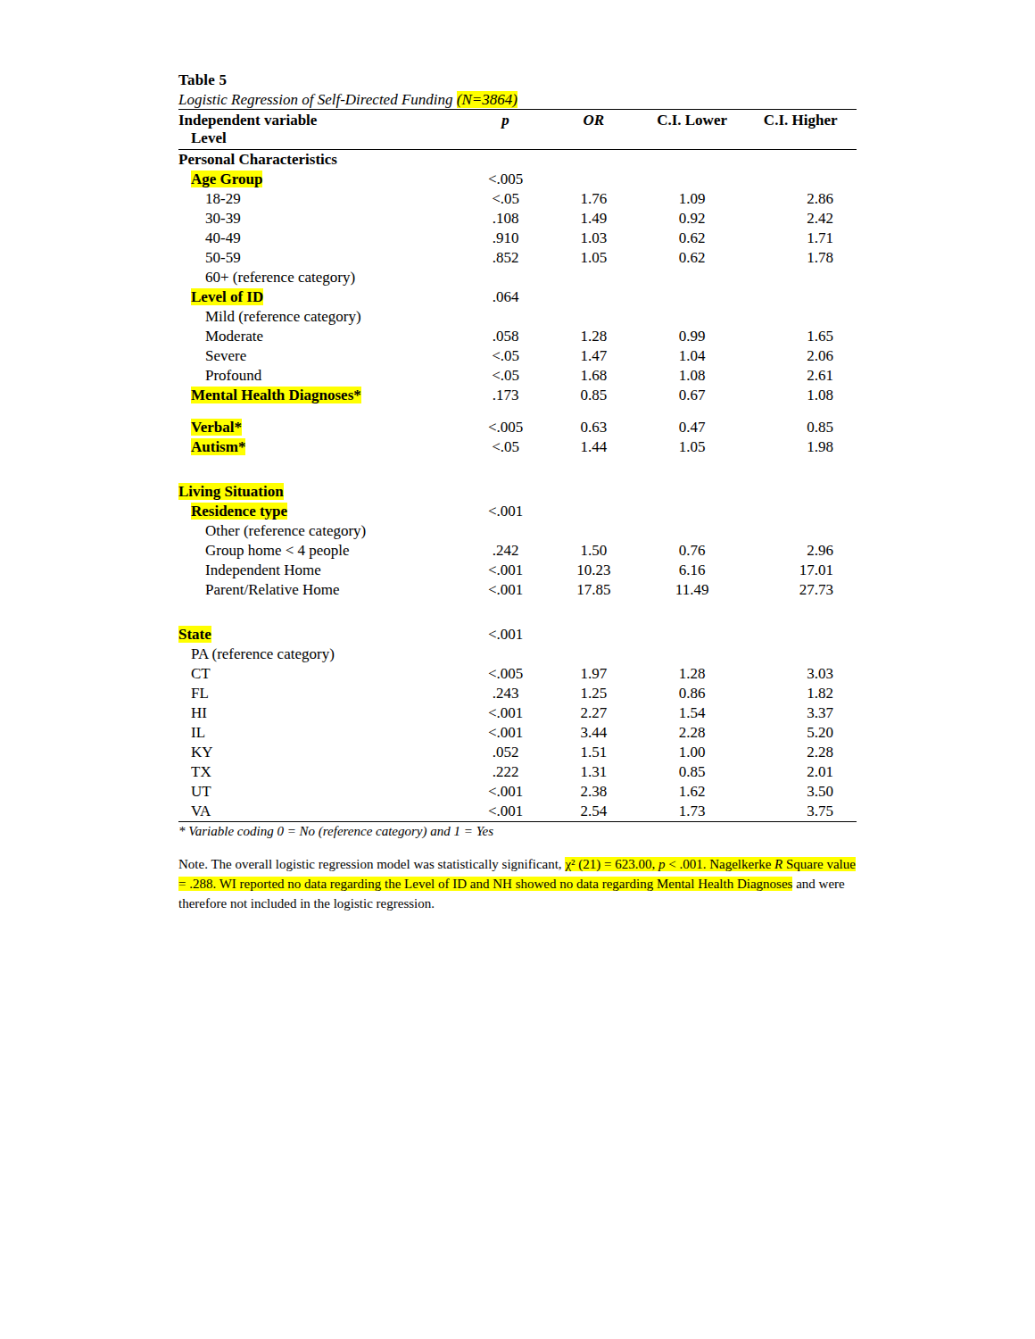Table 5
Logistic Regression of Self-Directed Funding (N=3864)
| Independent variable Level | p | OR | C.I. Lower | C.I. Higher |
| --- | --- | --- | --- | --- |
| Personal Characteristics | | | | |
| Age Group | <.005 | | | |
| 18-29 | <.05 | 1.76 | 1.09 | 2.86 |
| 30-39 | .108 | 1.49 | 0.92 | 2.42 |
| 40-49 | .910 | 1.03 | 0.62 | 1.71 |
| 50-59 | .852 | 1.05 | 0.62 | 1.78 |
| 60+ (reference category) | | | | |
| Level of ID | .064 | | | |
| Mild (reference category) | | | | |
| Moderate | .058 | 1.28 | 0.99 | 1.65 |
| Severe | <.05 | 1.47 | 1.04 | 2.06 |
| Profound | <.05 | 1.68 | 1.08 | 2.61 |
| Mental Health Diagnoses* | .173 | 0.85 | 0.67 | 1.08 |
| Verbal* | <.005 | 0.63 | 0.47 | 0.85 |
| Autism* | <.05 | 1.44 | 1.05 | 1.98 |
| Living Situation | | | | |
| Residence type | <.001 | | | |
| Other (reference category) | | | | |
| Group home < 4 people | .242 | 1.50 | 0.76 | 2.96 |
| Independent Home | <.001 | 10.23 | 6.16 | 17.01 |
| Parent/Relative Home | <.001 | 17.85 | 11.49 | 27.73 |
| State | <.001 | | | |
| PA (reference category) | | | | |
| CT | <.005 | 1.97 | 1.28 | 3.03 |
| FL | .243 | 1.25 | 0.86 | 1.82 |
| HI | <.001 | 2.27 | 1.54 | 3.37 |
| IL | <.001 | 3.44 | 2.28 | 5.20 |
| KY | .052 | 1.51 | 1.00 | 2.28 |
| TX | .222 | 1.31 | 0.85 | 2.01 |
| UT | <.001 | 2.38 | 1.62 | 3.50 |
| VA | <.001 | 2.54 | 1.73 | 3.75 |
* Variable coding 0 = No (reference category) and 1 = Yes
Note. The overall logistic regression model was statistically significant, χ² (21) = 623.00, p < .001. Nagelkerke R Square value = .288. WI reported no data regarding the Level of ID and NH showed no data regarding Mental Health Diagnoses and were therefore not included in the logistic regression.